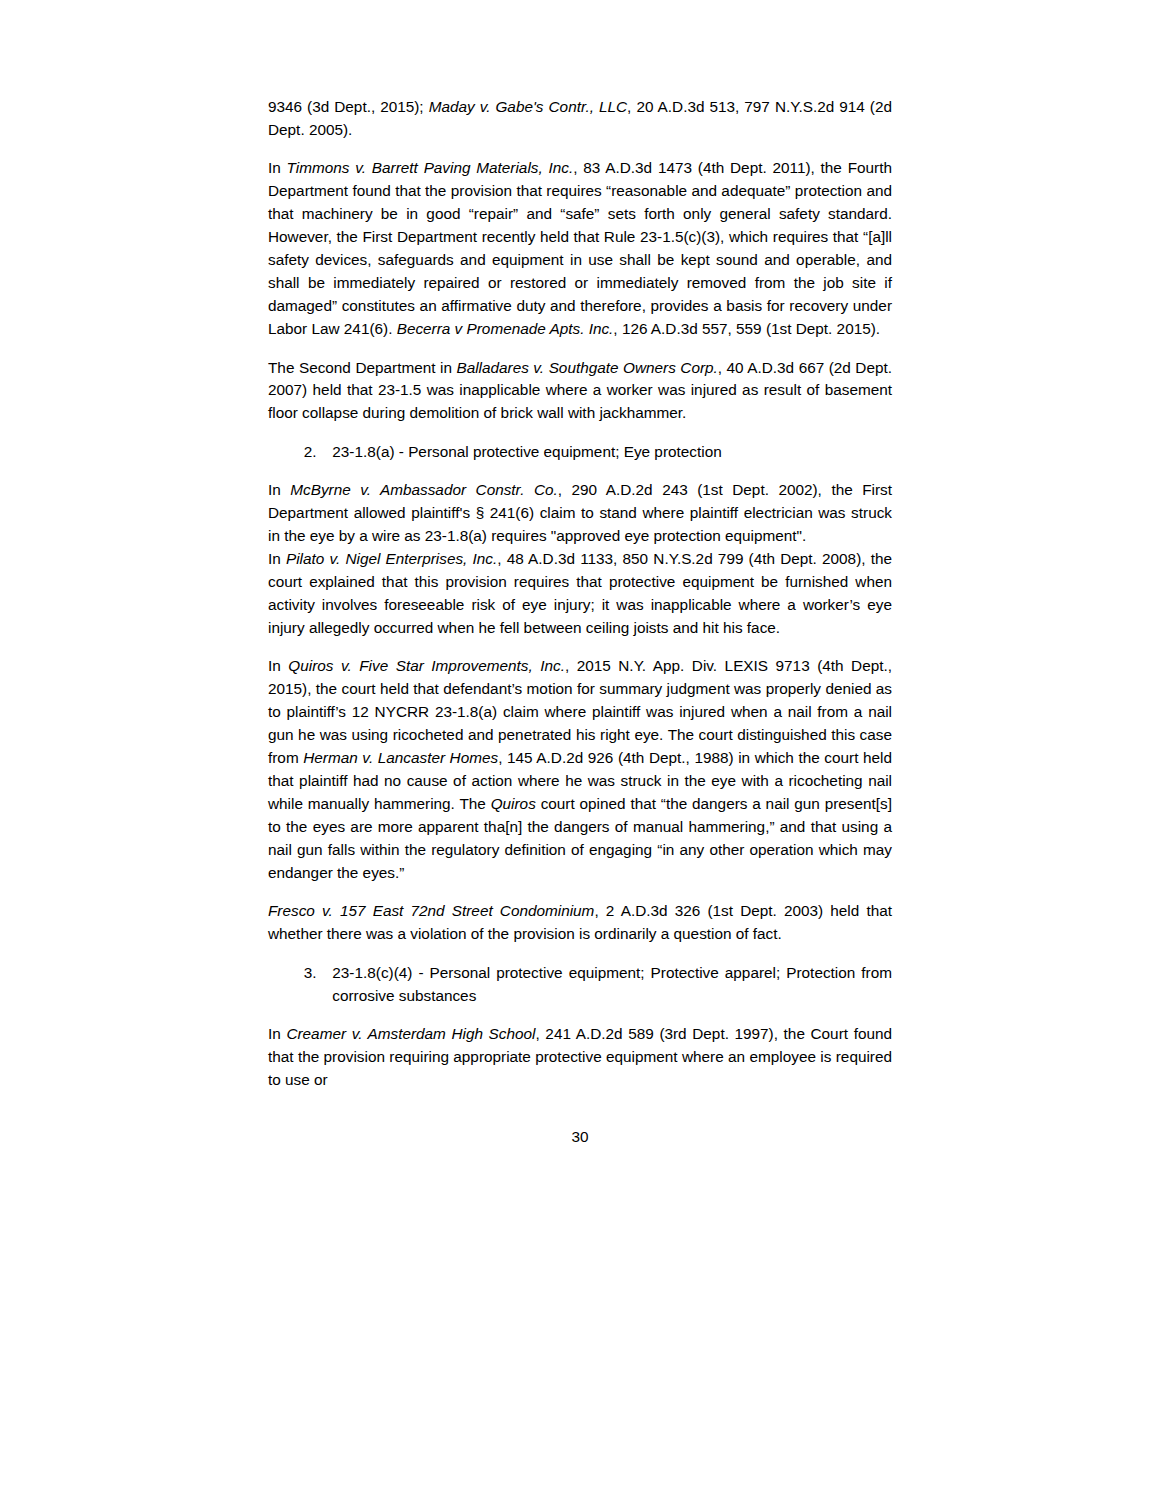9346 (3d Dept., 2015); Maday v. Gabe's Contr., LLC, 20 A.D.3d 513, 797 N.Y.S.2d 914 (2d Dept. 2005).
In Timmons v. Barrett Paving Materials, Inc., 83 A.D.3d 1473 (4th Dept. 2011), the Fourth Department found that the provision that requires “reasonable and adequate” protection and that machinery be in good “repair” and “safe” sets forth only general safety standard. However, the First Department recently held that Rule 23-1.5(c)(3), which requires that “[a]ll safety devices, safeguards and equipment in use shall be kept sound and operable, and shall be immediately repaired or restored or immediately removed from the job site if damaged” constitutes an affirmative duty and therefore, provides a basis for recovery under Labor Law 241(6). Becerra v Promenade Apts. Inc., 126 A.D.3d 557, 559 (1st Dept. 2015).
The Second Department in Balladares v. Southgate Owners Corp., 40 A.D.3d 667 (2d Dept. 2007) held that 23-1.5 was inapplicable where a worker was injured as result of basement floor collapse during demolition of brick wall with jackhammer.
23-1.8(a) - Personal protective equipment; Eye protection
In McByrne v. Ambassador Constr. Co., 290 A.D.2d 243 (1st Dept. 2002), the First Department allowed plaintiff's § 241(6) claim to stand where plaintiff electrician was struck in the eye by a wire as 23-1.8(a) requires "approved eye protection equipment".
In Pilato v. Nigel Enterprises, Inc., 48 A.D.3d 1133, 850 N.Y.S.2d 799 (4th Dept. 2008), the court explained that this provision requires that protective equipment be furnished when activity involves foreseeable risk of eye injury; it was inapplicable where a worker’s eye injury allegedly occurred when he fell between ceiling joists and hit his face.
In Quiros v. Five Star Improvements, Inc., 2015 N.Y. App. Div. LEXIS 9713 (4th Dept., 2015), the court held that defendant’s motion for summary judgment was properly denied as to plaintiff’s 12 NYCRR 23-1.8(a) claim where plaintiff was injured when a nail from a nail gun he was using ricocheted and penetrated his right eye. The court distinguished this case from Herman v. Lancaster Homes, 145 A.D.2d 926 (4th Dept., 1988) in which the court held that plaintiff had no cause of action where he was struck in the eye with a ricocheting nail while manually hammering. The Quiros court opined that “the dangers a nail gun present[s] to the eyes are more apparent tha[n] the dangers of manual hammering,” and that using a nail gun falls within the regulatory definition of engaging “in any other operation which may endanger the eyes.”
Fresco v. 157 East 72nd Street Condominium, 2 A.D.3d 326 (1st Dept. 2003) held that whether there was a violation of the provision is ordinarily a question of fact.
23-1.8(c)(4) - Personal protective equipment; Protective apparel; Protection from corrosive substances
In Creamer v. Amsterdam High School, 241 A.D.2d 589 (3rd Dept. 1997), the Court found that the provision requiring appropriate protective equipment where an employee is required to use or
30